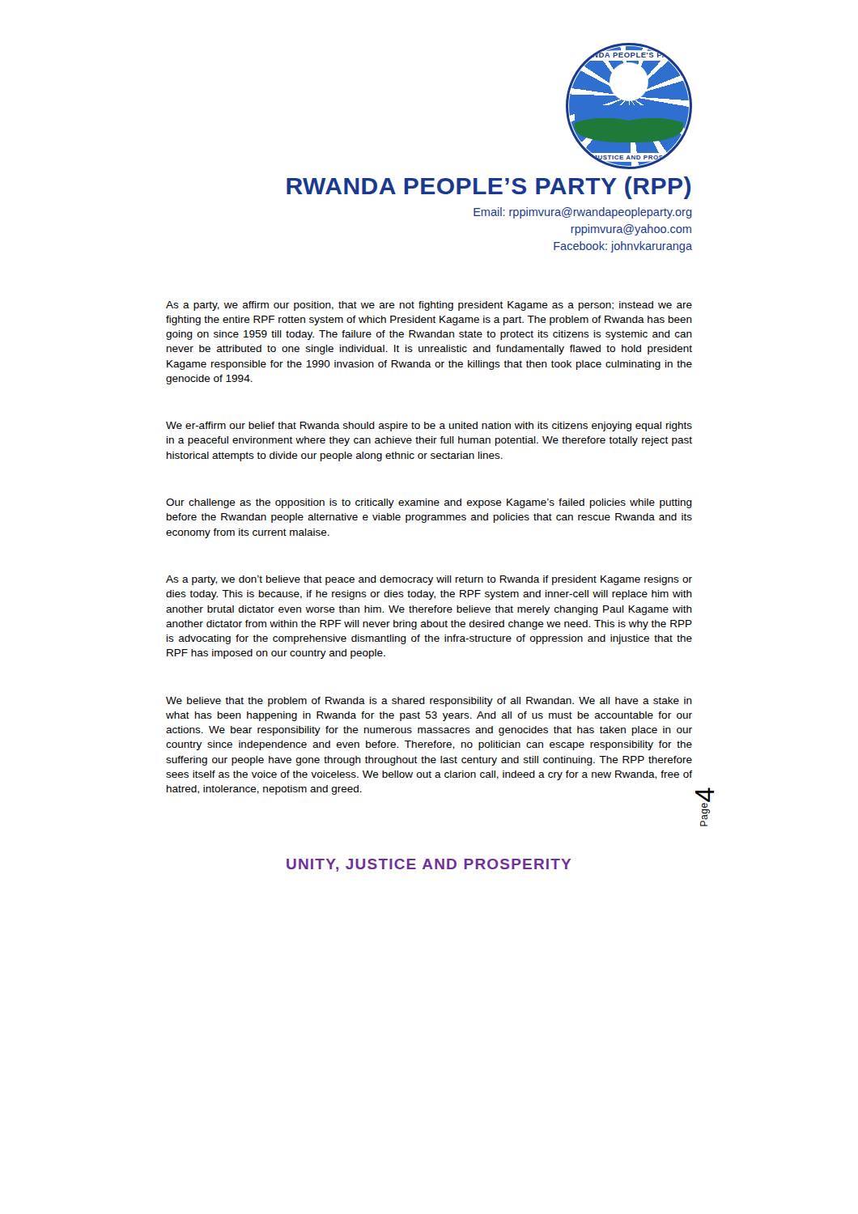RWANDA PEOPLE'S PARTY
UNITY, JUSTICE AND PROSPERITY
RWANDA PEOPLE’S PARTY (RPP)
Email: rppimvura@rwandapeopleparty.org
rppimvura@yahoo.com
Facebook: johnvkaruranga
As a party, we affirm our position, that we are not fighting president Kagame as a person; instead we are fighting the entire RPF rotten system of which President Kagame is a part. The problem of Rwanda has been going on since 1959 till today. The failure of the Rwandan state to protect its citizens is systemic and can never be attributed to one single individual. It is unrealistic and fundamentally flawed to hold president Kagame responsible for the 1990 invasion of Rwanda or the killings that then took place culminating in the genocide of 1994.
We er-affirm our belief that Rwanda should aspire to be a united nation with its citizens enjoying equal rights in a peaceful environment where they can achieve their full human potential. We therefore totally reject past historical attempts to divide our people along ethnic or sectarian lines.
Our challenge as the opposition is to critically examine and expose Kagame’s failed policies while putting before the Rwandan people alternative e viable programmes and policies that can rescue Rwanda and its economy from its current malaise.
As a party, we don’t believe that peace and democracy will return to Rwanda if president Kagame resigns or dies today. This is because, if he resigns or dies today, the RPF system and inner-cell will replace him with another brutal dictator even worse than him. We therefore believe that merely changing Paul Kagame with another dictator from within the RPF will never bring about the desired change we need. This is why the RPP is advocating for the comprehensive dismantling of the infra-structure of oppression and injustice that the RPF has imposed on our country and people.
We believe that the problem of Rwanda is a shared responsibility of all Rwandan. We all have a stake in what has been happening in Rwanda for the past 53 years. And all of us must be accountable for our actions. We bear responsibility for the numerous massacres and genocides that has taken place in our country since independence and even before. Therefore, no politician can escape responsibility for the suffering our people have gone through throughout the last century and still continuing. The RPP therefore sees itself as the voice of the voiceless. We bellow out a clarion call, indeed a cry for a new Rwanda, free of hatred, intolerance, nepotism and greed.
Page4
UNITY, JUSTICE AND PROSPERITY